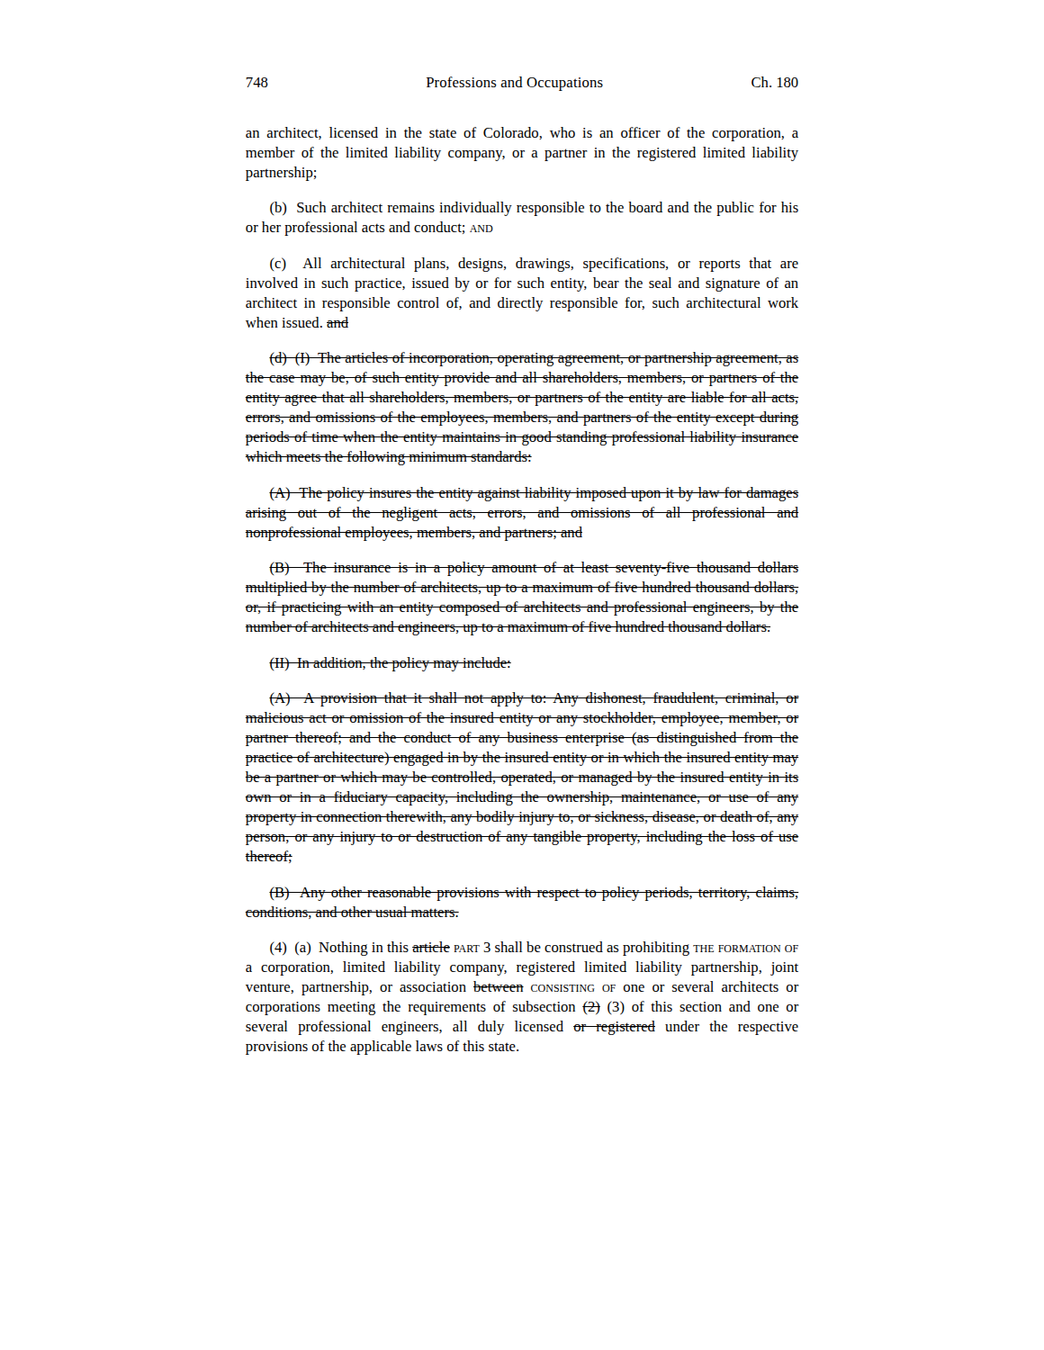748
Professions and Occupations
Ch. 180
an architect, licensed in the state of Colorado, who is an officer of the corporation, a member of the limited liability company, or a partner in the registered limited liability partnership;
(b) Such architect remains individually responsible to the board and the public for his or her professional acts and conduct; and
(c) All architectural plans, designs, drawings, specifications, or reports that are involved in such practice, issued by or for such entity, bear the seal and signature of an architect in responsible control of, and directly responsible for, such architectural work when issued. and
(d) (I) The articles of incorporation, operating agreement, or partnership agreement, as the case may be, of such entity provide and all shareholders, members, or partners of the entity agree that all shareholders, members, or partners of the entity are liable for all acts, errors, and omissions of the employees, members, and partners of the entity except during periods of time when the entity maintains in good standing professional liability insurance which meets the following minimum standards:
(A) The policy insures the entity against liability imposed upon it by law for damages arising out of the negligent acts, errors, and omissions of all professional and nonprofessional employees, members, and partners; and
(B) The insurance is in a policy amount of at least seventy-five thousand dollars multiplied by the number of architects, up to a maximum of five hundred thousand dollars, or, if practicing with an entity composed of architects and professional engineers, by the number of architects and engineers, up to a maximum of five hundred thousand dollars.
(II) In addition, the policy may include:
(A) A provision that it shall not apply to: Any dishonest, fraudulent, criminal, or malicious act or omission of the insured entity or any stockholder, employee, member, or partner thereof; and the conduct of any business enterprise (as distinguished from the practice of architecture) engaged in by the insured entity or in which the insured entity may be a partner or which may be controlled, operated, or managed by the insured entity in its own or in a fiduciary capacity, including the ownership, maintenance, or use of any property in connection therewith, any bodily injury to, or sickness, disease, or death of, any person, or any injury to or destruction of any tangible property, including the loss of use thereof;
(B) Any other reasonable provisions with respect to policy periods, territory, claims, conditions, and other usual matters.
(4) (a) Nothing in this article part 3 shall be construed as prohibiting the formation of a corporation, limited liability company, registered limited liability partnership, joint venture, partnership, or association between consisting of one or several architects or corporations meeting the requirements of subsection (2) (3) of this section and one or several professional engineers, all duly licensed or registered under the respective provisions of the applicable laws of this state.